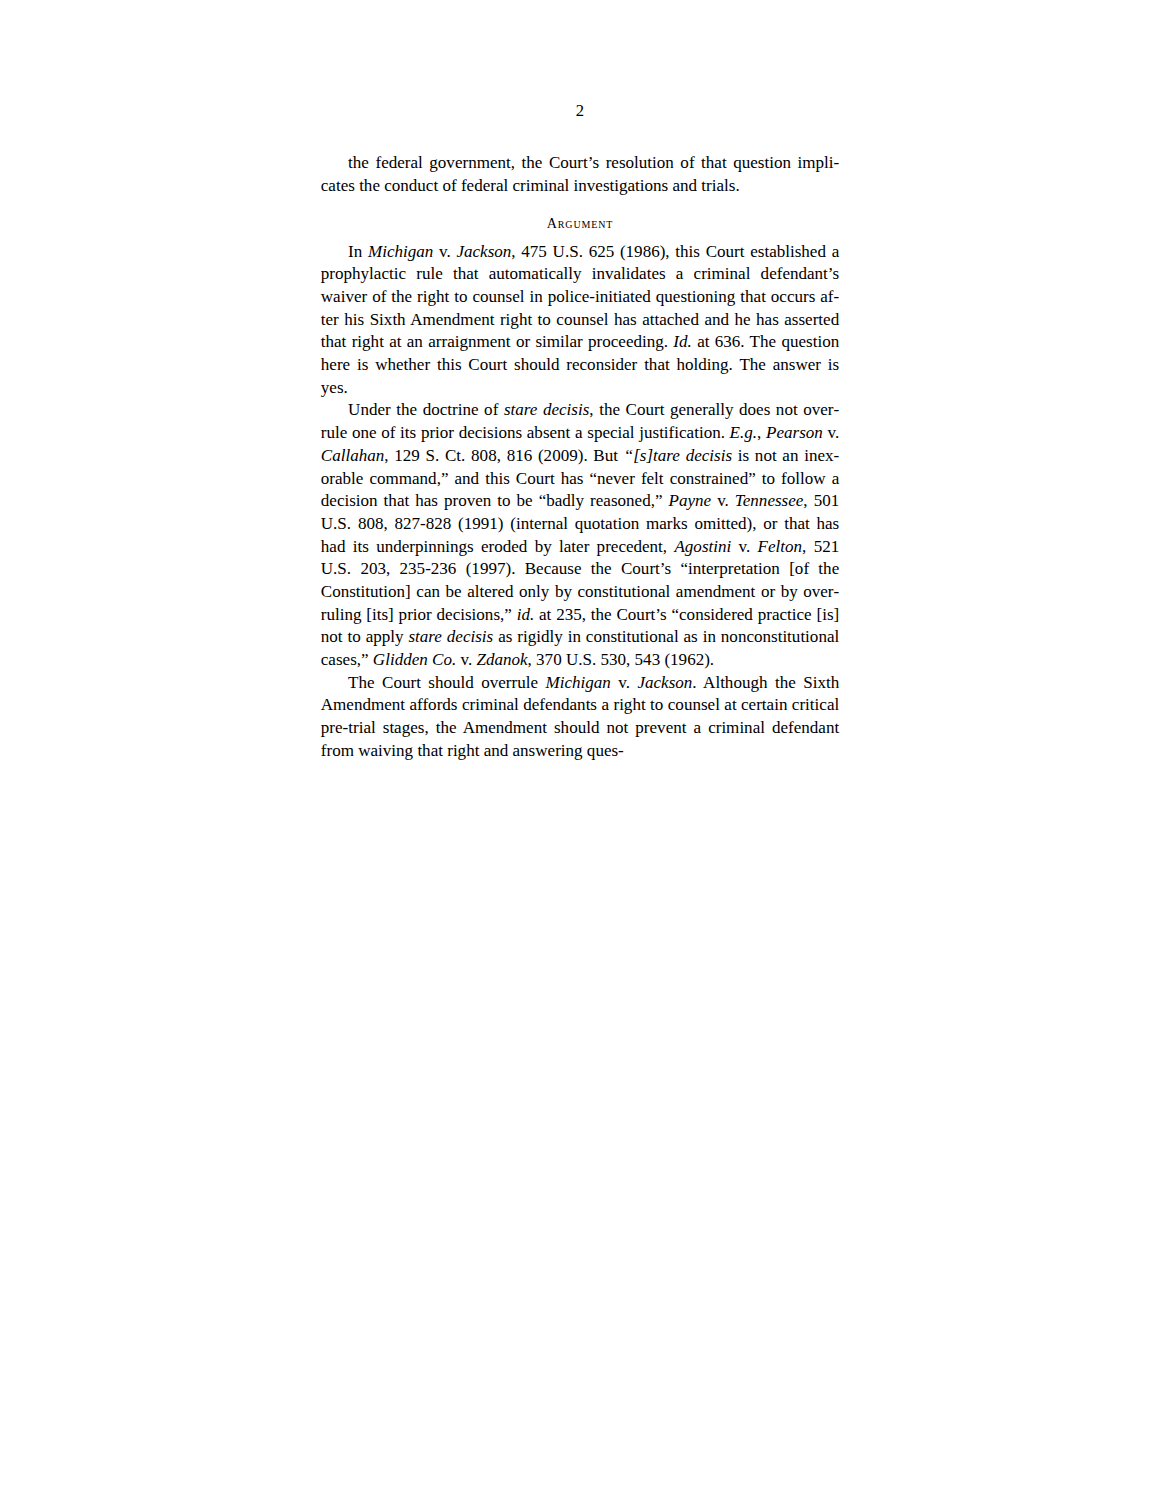2
the federal government, the Court’s resolution of that question implicates the conduct of federal criminal investigations and trials.
Argument
In Michigan v. Jackson, 475 U.S. 625 (1986), this Court established a prophylactic rule that automatically invalidates a criminal defendant’s waiver of the right to counsel in police-initiated questioning that occurs after his Sixth Amendment right to counsel has attached and he has asserted that right at an arraignment or similar proceeding. Id. at 636. The question here is whether this Court should reconsider that holding. The answer is yes.
Under the doctrine of stare decisis, the Court generally does not overrule one of its prior decisions absent a special justification. E.g., Pearson v. Callahan, 129 S. Ct. 808, 816 (2009). But “[s]tare decisis is not an inexorable command,” and this Court has “never felt constrained” to follow a decision that has proven to be “badly reasoned,” Payne v. Tennessee, 501 U.S. 808, 827-828 (1991) (internal quotation marks omitted), or that has had its underpinnings eroded by later precedent, Agostini v. Felton, 521 U.S. 203, 235-236 (1997). Because the Court’s “interpretation [of the Constitution] can be altered only by constitutional amendment or by overruling [its] prior decisions,” id. at 235, the Court’s “considered practice [is] not to apply stare decisis as rigidly in constitutional as in nonconstitutional cases,” Glidden Co. v. Zdanok, 370 U.S. 530, 543 (1962).
The Court should overrule Michigan v. Jackson. Although the Sixth Amendment affords criminal defendants a right to counsel at certain critical pre-trial stages, the Amendment should not prevent a criminal defendant from waiving that right and answering ques-